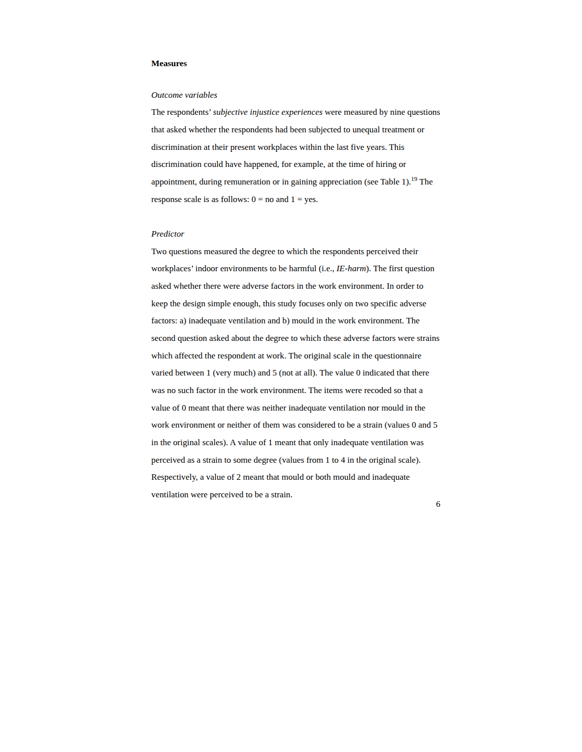Measures
Outcome variables
The respondents’ subjective injustice experiences were measured by nine questions that asked whether the respondents had been subjected to unequal treatment or discrimination at their present workplaces within the last five years. This discrimination could have happened, for example, at the time of hiring or appointment, during remuneration or in gaining appreciation (see Table 1).19 The response scale is as follows: 0 = no and 1 = yes.
Predictor
Two questions measured the degree to which the respondents perceived their workplaces’ indoor environments to be harmful (i.e., IE-harm). The first question asked whether there were adverse factors in the work environment. In order to keep the design simple enough, this study focuses only on two specific adverse factors: a) inadequate ventilation and b) mould in the work environment. The second question asked about the degree to which these adverse factors were strains which affected the respondent at work. The original scale in the questionnaire varied between 1 (very much) and 5 (not at all). The value 0 indicated that there was no such factor in the work environment. The items were recoded so that a value of 0 meant that there was neither inadequate ventilation nor mould in the work environment or neither of them was considered to be a strain (values 0 and 5 in the original scales). A value of 1 meant that only inadequate ventilation was perceived as a strain to some degree (values from 1 to 4 in the original scale). Respectively, a value of 2 meant that mould or both mould and inadequate ventilation were perceived to be a strain.
6